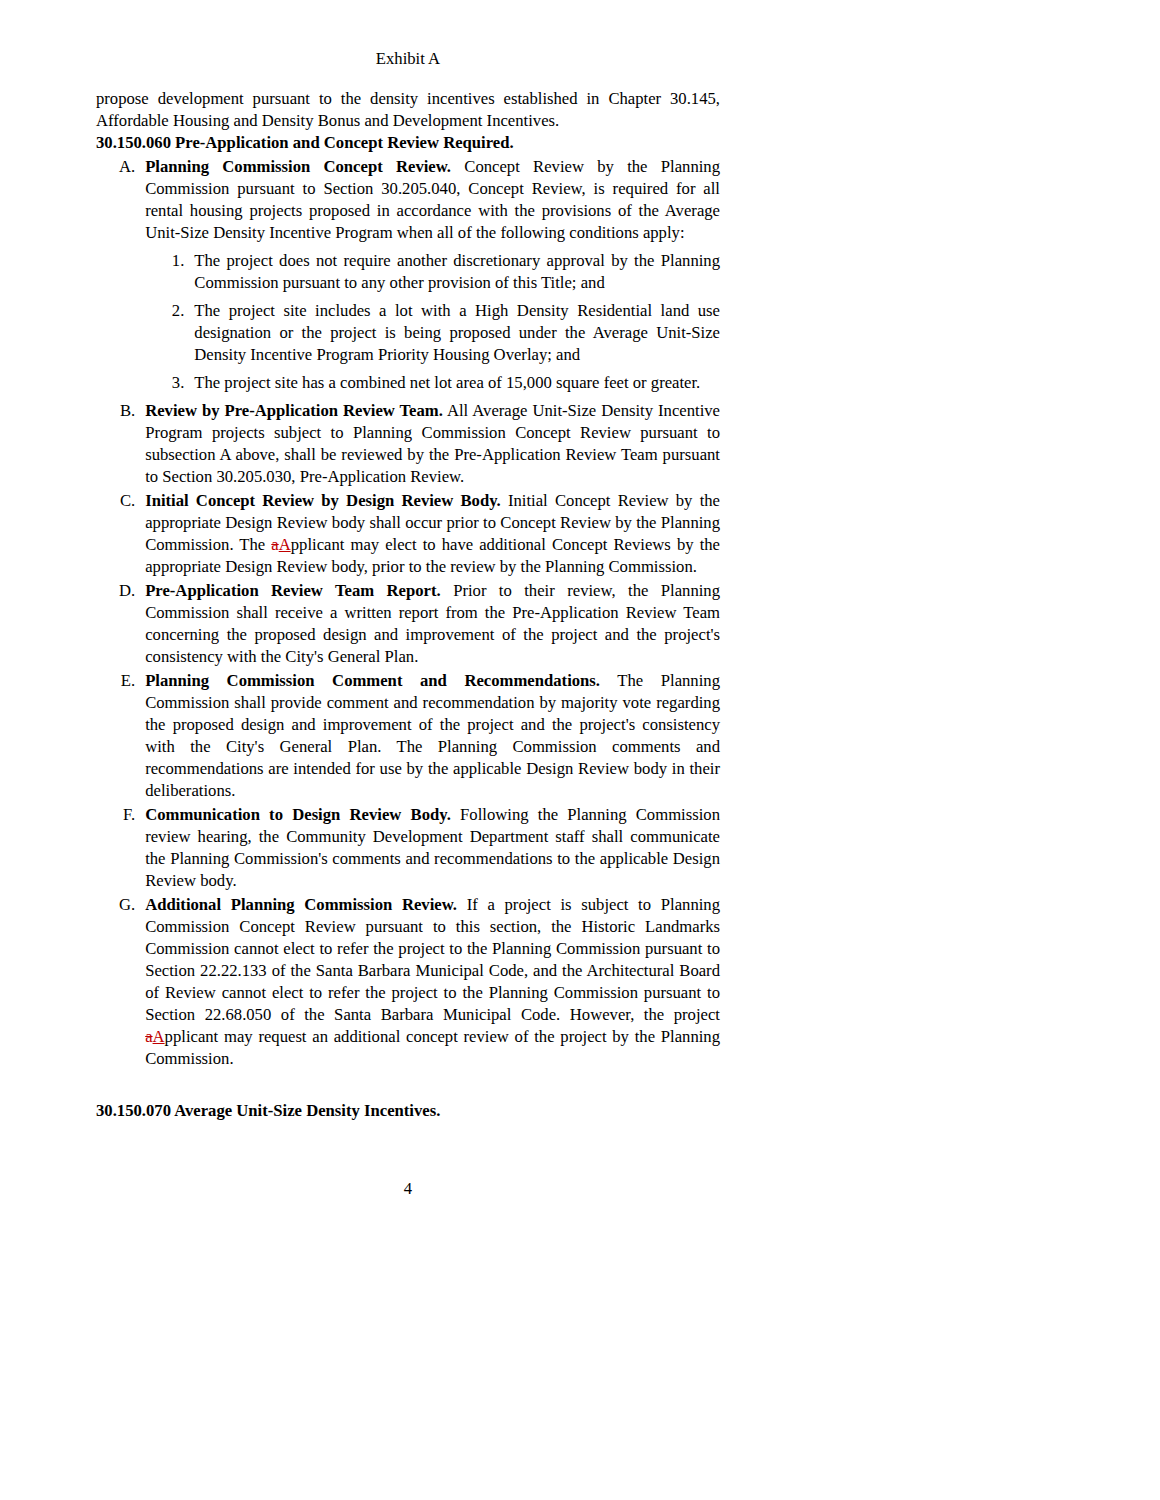Exhibit A
propose development pursuant to the density incentives established in Chapter 30.145, Affordable Housing and Density Bonus and Development Incentives.
30.150.060 Pre-Application and Concept Review Required.
Planning Commission Concept Review. Concept Review by the Planning Commission pursuant to Section 30.205.040, Concept Review, is required for all rental housing projects proposed in accordance with the provisions of the Average Unit-Size Density Incentive Program when all of the following conditions apply:
The project does not require another discretionary approval by the Planning Commission pursuant to any other provision of this Title; and
The project site includes a lot with a High Density Residential land use designation or the project is being proposed under the Average Unit-Size Density Incentive Program Priority Housing Overlay; and
The project site has a combined net lot area of 15,000 square feet or greater.
Review by Pre-Application Review Team. All Average Unit-Size Density Incentive Program projects subject to Planning Commission Concept Review pursuant to subsection A above, shall be reviewed by the Pre-Application Review Team pursuant to Section 30.205.030, Pre-Application Review.
Initial Concept Review by Design Review Body. Initial Concept Review by the appropriate Design Review body shall occur prior to Concept Review by the Planning Commission. The aApplicant may elect to have additional Concept Reviews by the appropriate Design Review body, prior to the review by the Planning Commission.
Pre-Application Review Team Report. Prior to their review, the Planning Commission shall receive a written report from the Pre-Application Review Team concerning the proposed design and improvement of the project and the project's consistency with the City's General Plan.
Planning Commission Comment and Recommendations. The Planning Commission shall provide comment and recommendation by majority vote regarding the proposed design and improvement of the project and the project's consistency with the City's General Plan. The Planning Commission comments and recommendations are intended for use by the applicable Design Review body in their deliberations.
Communication to Design Review Body. Following the Planning Commission review hearing, the Community Development Department staff shall communicate the Planning Commission's comments and recommendations to the applicable Design Review body.
Additional Planning Commission Review. If a project is subject to Planning Commission Concept Review pursuant to this section, the Historic Landmarks Commission cannot elect to refer the project to the Planning Commission pursuant to Section 22.22.133 of the Santa Barbara Municipal Code, and the Architectural Board of Review cannot elect to refer the project to the Planning Commission pursuant to Section 22.68.050 of the Santa Barbara Municipal Code. However, the project aApplicant may request an additional concept review of the project by the Planning Commission.
30.150.070 Average Unit-Size Density Incentives.
4